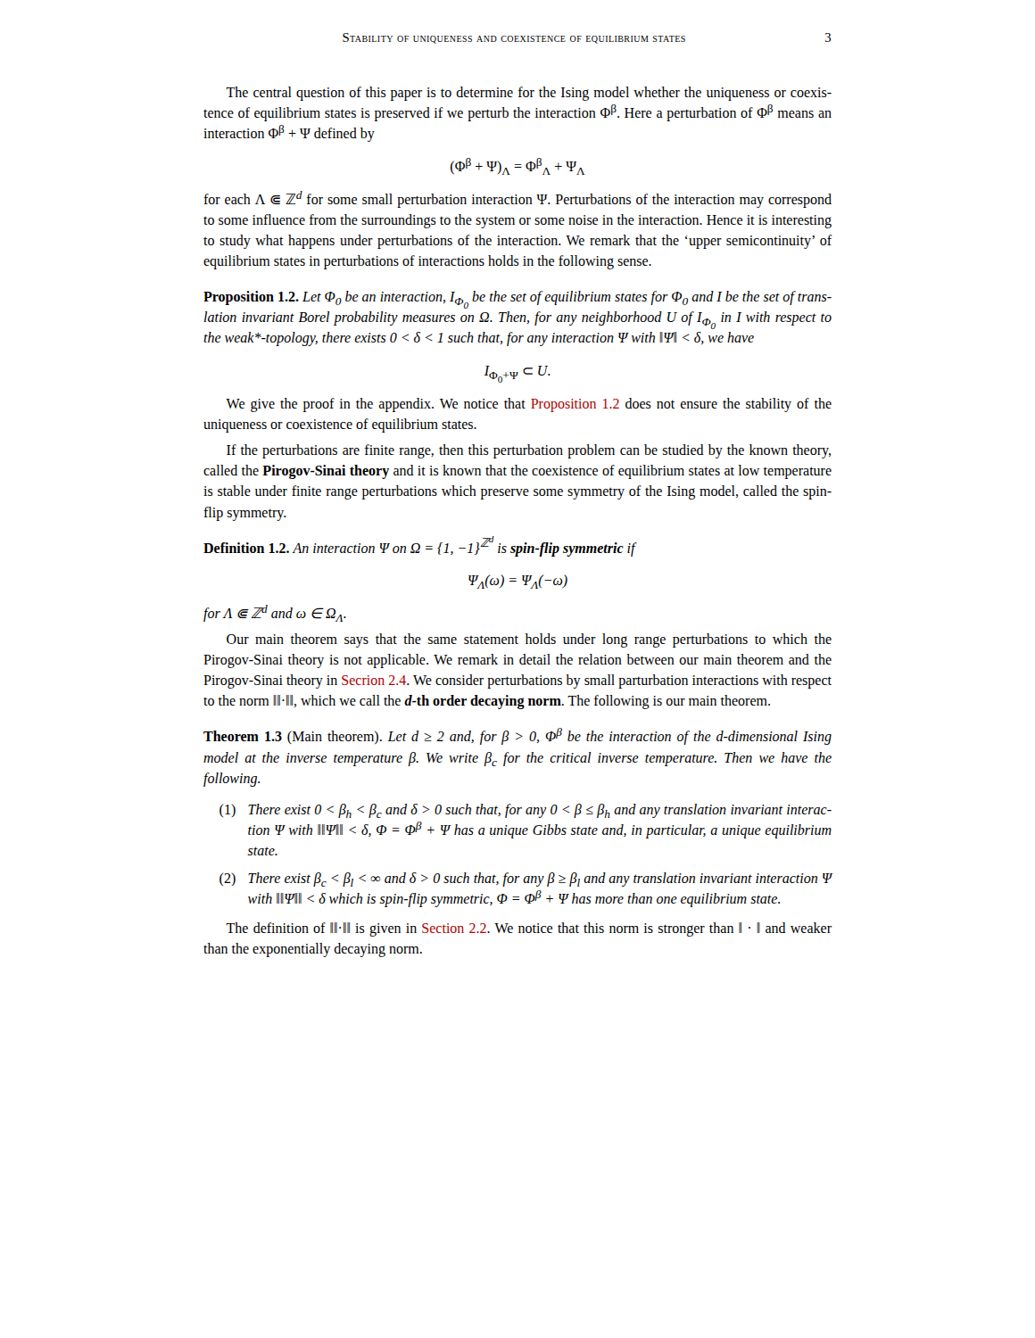Stability of uniqueness and coexistence of equilibrium states 3
The central question of this paper is to determine for the Ising model whether the uniqueness or coexistence of equilibrium states is preserved if we perturb the interaction Φβ. Here a perturbation of Φβ means an interaction Φβ + Ψ defined by
(Φβ + Ψ)Λ = ΦβΛ + ΨΛ
for each Λ ⋐ ℤd for some small perturbation interaction Ψ. Perturbations of the interaction may correspond to some influence from the surroundings to the system or some noise in the interaction. Hence it is interesting to study what happens under perturbations of the interaction. We remark that the ‘upper semicontinuity’ of equilibrium states in perturbations of interactions holds in the following sense.
Proposition 1.2. Let Φ0 be an interaction, IΦ0 be the set of equilibrium states for Φ0 and I be the set of translation invariant Borel probability measures on Ω. Then, for any neighborhood U of IΦ0 in I with respect to the weak*-topology, there exists 0 < δ < 1 such that, for any interaction Ψ with ‖Ψ‖ < δ, we have
IΦ0+Ψ ⊂ U.
We give the proof in the appendix. We notice that Proposition 1.2 does not ensure the stability of the uniqueness or coexistence of equilibrium states.
If the perturbations are finite range, then this perturbation problem can be studied by the known theory, called the Pirogov-Sinai theory and it is known that the coexistence of equilibrium states at low temperature is stable under finite range perturbations which preserve some symmetry of the Ising model, called the spin-flip symmetry.
Definition 1.2. An interaction Ψ on Ω = {1, −1}ℤd is spin-flip symmetric if
ΨΛ(ω) = ΨΛ(−ω)
for Λ ⋐ ℤd and ω ∈ ΩΛ.
Our main theorem says that the same statement holds under long range perturbations to which the Pirogov-Sinai theory is not applicable. We remark in detail the relation between our main theorem and the Pirogov-Sinai theory in Secrion 2.4. We consider perturbations by small parturbation interactions with respect to the norm ‖‖·‖‖, which we call the d-th order decaying norm. The following is our main theorem.
Theorem 1.3 (Main theorem). Let d ≥ 2 and, for β > 0, Φβ be the interaction of the d-dimensional Ising model at the inverse temperature β. We write βc for the critical inverse temperature. Then we have the following.
There exist 0 < βh < βc and δ > 0 such that, for any 0 < β ≤ βh and any translation invariant interaction Ψ with ‖‖Ψ‖‖ < δ, Φ = Φβ + Ψ has a unique Gibbs state and, in particular, a unique equilibrium state.
There exist βc < βl < ∞ and δ > 0 such that, for any β ≥ βl and any translation invariant interaction Ψ with ‖‖Ψ‖‖ < δ which is spin-flip symmetric, Φ = Φβ + Ψ has more than one equilibrium state.
The definition of ‖‖·‖‖ is given in Section 2.2. We notice that this norm is stronger than ‖ · ‖ and weaker than the exponentially decaying norm.